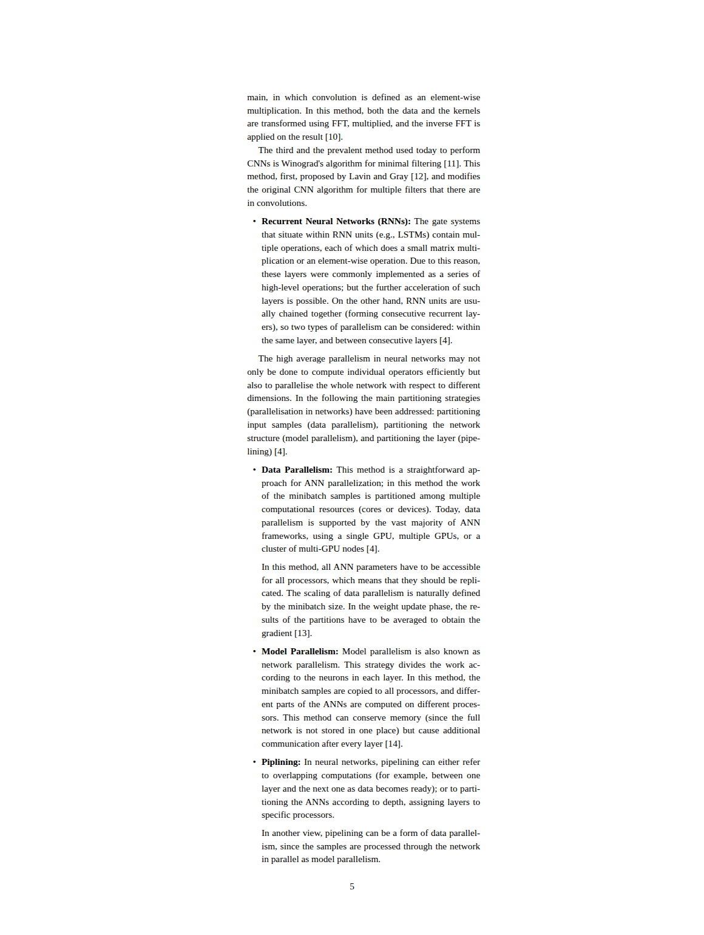main, in which convolution is defined as an element-wise multiplication. In this method, both the data and the kernels are transformed using FFT, multiplied, and the inverse FFT is applied on the result [10].
The third and the prevalent method used today to perform CNNs is Winograd's algorithm for minimal filtering [11]. This method, first, proposed by Lavin and Gray [12], and modifies the original CNN algorithm for multiple filters that there are in convolutions.
Recurrent Neural Networks (RNNs): The gate systems that situate within RNN units (e.g., LSTMs) contain multiple operations, each of which does a small matrix multiplication or an element-wise operation. Due to this reason, these layers were commonly implemented as a series of high-level operations; but the further acceleration of such layers is possible. On the other hand, RNN units are usually chained together (forming consecutive recurrent layers), so two types of parallelism can be considered: within the same layer, and between consecutive layers [4].
The high average parallelism in neural networks may not only be done to compute individual operators efficiently but also to parallelise the whole network with respect to different dimensions. In the following the main partitioning strategies (parallelisation in networks) have been addressed: partitioning input samples (data parallelism), partitioning the network structure (model parallelism), and partitioning the layer (pipelining) [4].
Data Parallelism: This method is a straightforward approach for ANN parallelization; in this method the work of the minibatch samples is partitioned among multiple computational resources (cores or devices). Today, data parallelism is supported by the vast majority of ANN frameworks, using a single GPU, multiple GPUs, or a cluster of multi-GPU nodes [4].
In this method, all ANN parameters have to be accessible for all processors, which means that they should be replicated. The scaling of data parallelism is naturally defined by the minibatch size. In the weight update phase, the results of the partitions have to be averaged to obtain the gradient [13].
Model Parallelism: Model parallelism is also known as network parallelism. This strategy divides the work according to the neurons in each layer. In this method, the minibatch samples are copied to all processors, and different parts of the ANNs are computed on different processors. This method can conserve memory (since the full network is not stored in one place) but cause additional communication after every layer [14].
Piplining: In neural networks, pipelining can either refer to overlapping computations (for example, between one layer and the next one as data becomes ready); or to partitioning the ANNs according to depth, assigning layers to specific processors.
In another view, pipelining can be a form of data parallelism, since the samples are processed through the network in parallel as model parallelism.
5